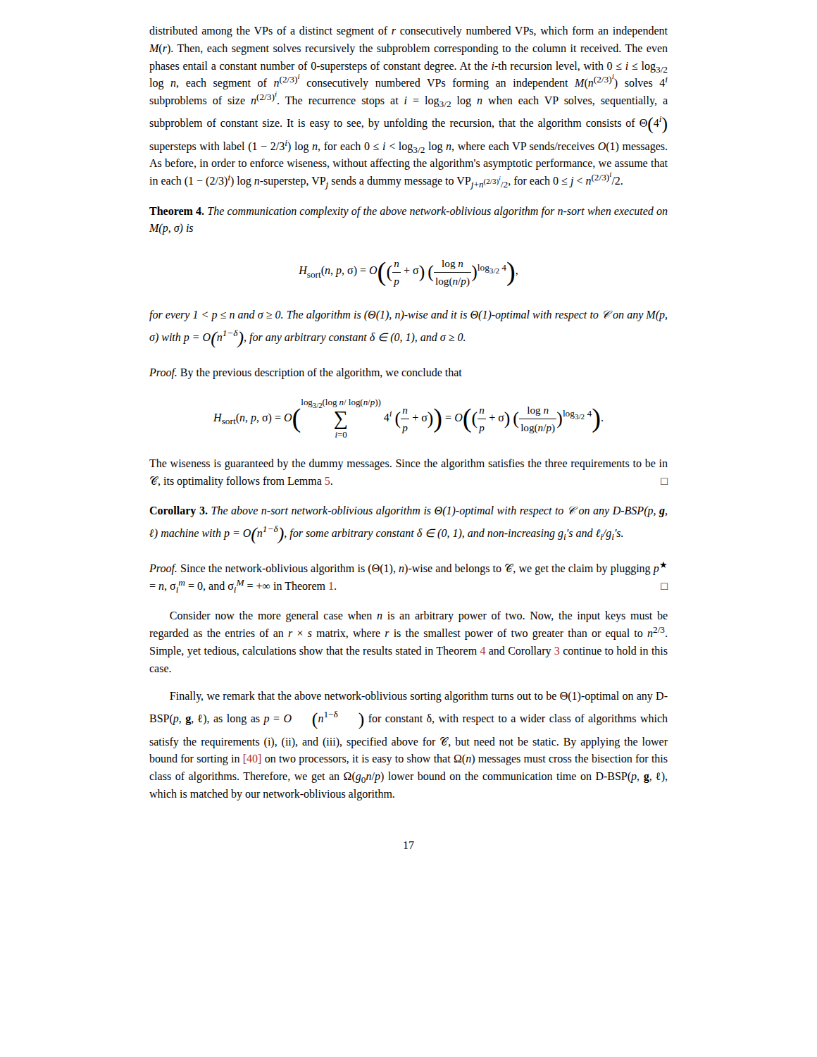distributed among the VPs of a distinct segment of r consecutively numbered VPs, which form an independent M(r). Then, each segment solves recursively the subproblem corresponding to the column it received. The even phases entail a constant number of 0-supersteps of constant degree. At the i-th recursion level, with 0 ≤ i ≤ log3/2 log n, each segment of n(2/3)i consecutively numbered VPs forming an independent M(n(2/3)i) solves 4i subproblems of size n(2/3)i. The recurrence stops at i = log3/2 log n when each VP solves, sequentially, a subproblem of constant size. It is easy to see, by unfolding the recursion, that the algorithm consists of Θ(4i) supersteps with label (1 − 2/3i) log n, for each 0 ≤ i < log3/2 log n, where each VP sends/receives O(1) messages. As before, in order to enforce wiseness, without affecting the algorithm's asymptotic performance, we assume that in each (1 − (2/3)i) log n-superstep, VPj sends a dummy message to VPj+n(2/3)i/2, for each 0 ≤ j < n(2/3)i/2.
Theorem 4. The communication complexity of the above network-oblivious algorithm for n-sort when executed on M(p, σ) is
Hsort(n, p, σ) = O((np + σ) (log n log(n/p))log3/2 4),
for every 1 < p ≤ n and σ ≥ 0. The algorithm is (Θ(1), n)-wise and it is Θ(1)-optimal with respect to 𝒞 on any M(p, σ) with p = O(n1−δ), for any arbitrary constant δ ∈ (0, 1), and σ ≥ 0.
Proof. By the previous description of the algorithm, we conclude that
Hsort(n, p, σ) = O(log3/2(log n/ log(n/p))∑i=0 4i (np + σ)) = O((np + σ) (log n log(n/p))log3/2 4).
The wiseness is guaranteed by the dummy messages. Since the algorithm satisfies the three requirements to be in 𝒞, its optimality follows from Lemma 5.□
Corollary 3. The above n-sort network-oblivious algorithm is Θ(1)-optimal with respect to 𝒞 on any D-BSP(p, g, ℓ) machine with p = O(n1−δ), for some arbitrary constant δ ∈ (0, 1), and non-increasing gi's and ℓi/gi's.
Proof. Since the network-oblivious algorithm is (Θ(1), n)-wise and belongs to 𝒞, we get the claim by plugging p★ = n, σim = 0, and σiM = +∞ in Theorem 1.□
Consider now the more general case when n is an arbitrary power of two. Now, the input keys must be regarded as the entries of an r × s matrix, where r is the smallest power of two greater than or equal to n2/3. Simple, yet tedious, calculations show that the results stated in Theorem 4 and Corollary 3 continue to hold in this case.
Finally, we remark that the above network-oblivious sorting algorithm turns out to be Θ(1)-optimal on any D-BSP(p, g, ℓ), as long as p = O(n1−δ) for constant δ, with respect to a wider class of algorithms which satisfy the requirements (i), (ii), and (iii), specified above for 𝒞, but need not be static. By applying the lower bound for sorting in [40] on two processors, it is easy to show that Ω(n) messages must cross the bisection for this class of algorithms. Therefore, we get an Ω(g0n/p) lower bound on the communication time on D-BSP(p, g, ℓ), which is matched by our network-oblivious algorithm.
17